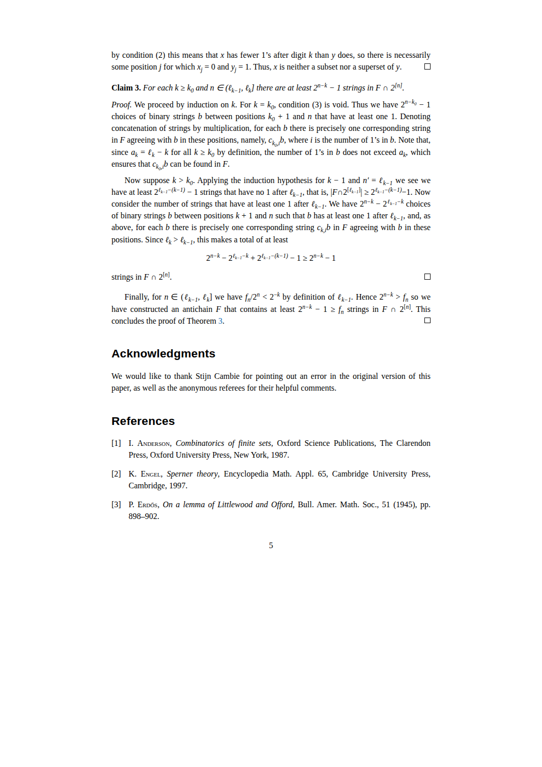by condition (2) this means that x has fewer 1’s after digit k than y does, so there is necessarily some position j for which xj = 0 and yj = 1. Thus, x is neither a subset nor a superset of y.
Claim 3. For each k ≥ k0 and n ∈ (ℓk−1, ℓk] there are at least 2n−k − 1 strings in F ∩ 2[n].
Proof. We proceed by induction on k. For k = k0, condition (3) is void. Thus we have 2n−k0 − 1 choices of binary strings b between positions k0 + 1 and n that have at least one 1. Denoting concatenation of strings by multiplication, for each b there is precisely one corresponding string in F agreeing with b in these positions, namely, ck0,ib, where i is the number of 1’s in b. Note that, since ak = ℓk − k for all k ≥ k0 by definition, the number of 1’s in b does not exceed ak, which ensures that ck0,ib can be found in F.
Now suppose k > k0. Applying the induction hypothesis for k − 1 and n′ = ℓk−1 we see we have at least 2ℓk−1−(k−1) − 1 strings that have no 1 after ℓk−1, that is, |F∩2[ℓk−1]| ≥ 2ℓk−1−(k−1)−1. Now consider the number of strings that have at least one 1 after ℓk−1. We have 2n−k − 2ℓk−1−k choices of binary strings b between positions k + 1 and n such that b has at least one 1 after ℓk−1, and, as above, for each b there is precisely one corresponding string ck,ib in F agreeing with b in these positions. Since ℓk > ℓk−1, this makes a total of at least
2n−k − 2ℓk−1−k + 2ℓk−1−(k−1) − 1 ≥ 2n−k − 1
strings in F ∩ 2[n].
Finally, for n ∈ (ℓk−1, ℓk] we have fn/2n < 2−k by definition of ℓk−1. Hence 2n−k > fn so we have constructed an antichain F that contains at least 2n−k − 1 ≥ fn strings in F ∩ 2[n]. This concludes the proof of Theorem 3.
Acknowledgments
We would like to thank Stijn Cambie for pointing out an error in the original version of this paper, as well as the anonymous referees for their helpful comments.
References
[1]
I. Anderson, Combinatorics of finite sets, Oxford Science Publications, The Clarendon Press, Oxford University Press, New York, 1987.
[2]
K. Engel, Sperner theory, Encyclopedia Math. Appl. 65, Cambridge University Press, Cambridge, 1997.
[3]
P. Erdős, On a lemma of Littlewood and Offord, Bull. Amer. Math. Soc., 51 (1945), pp. 898–902.
5